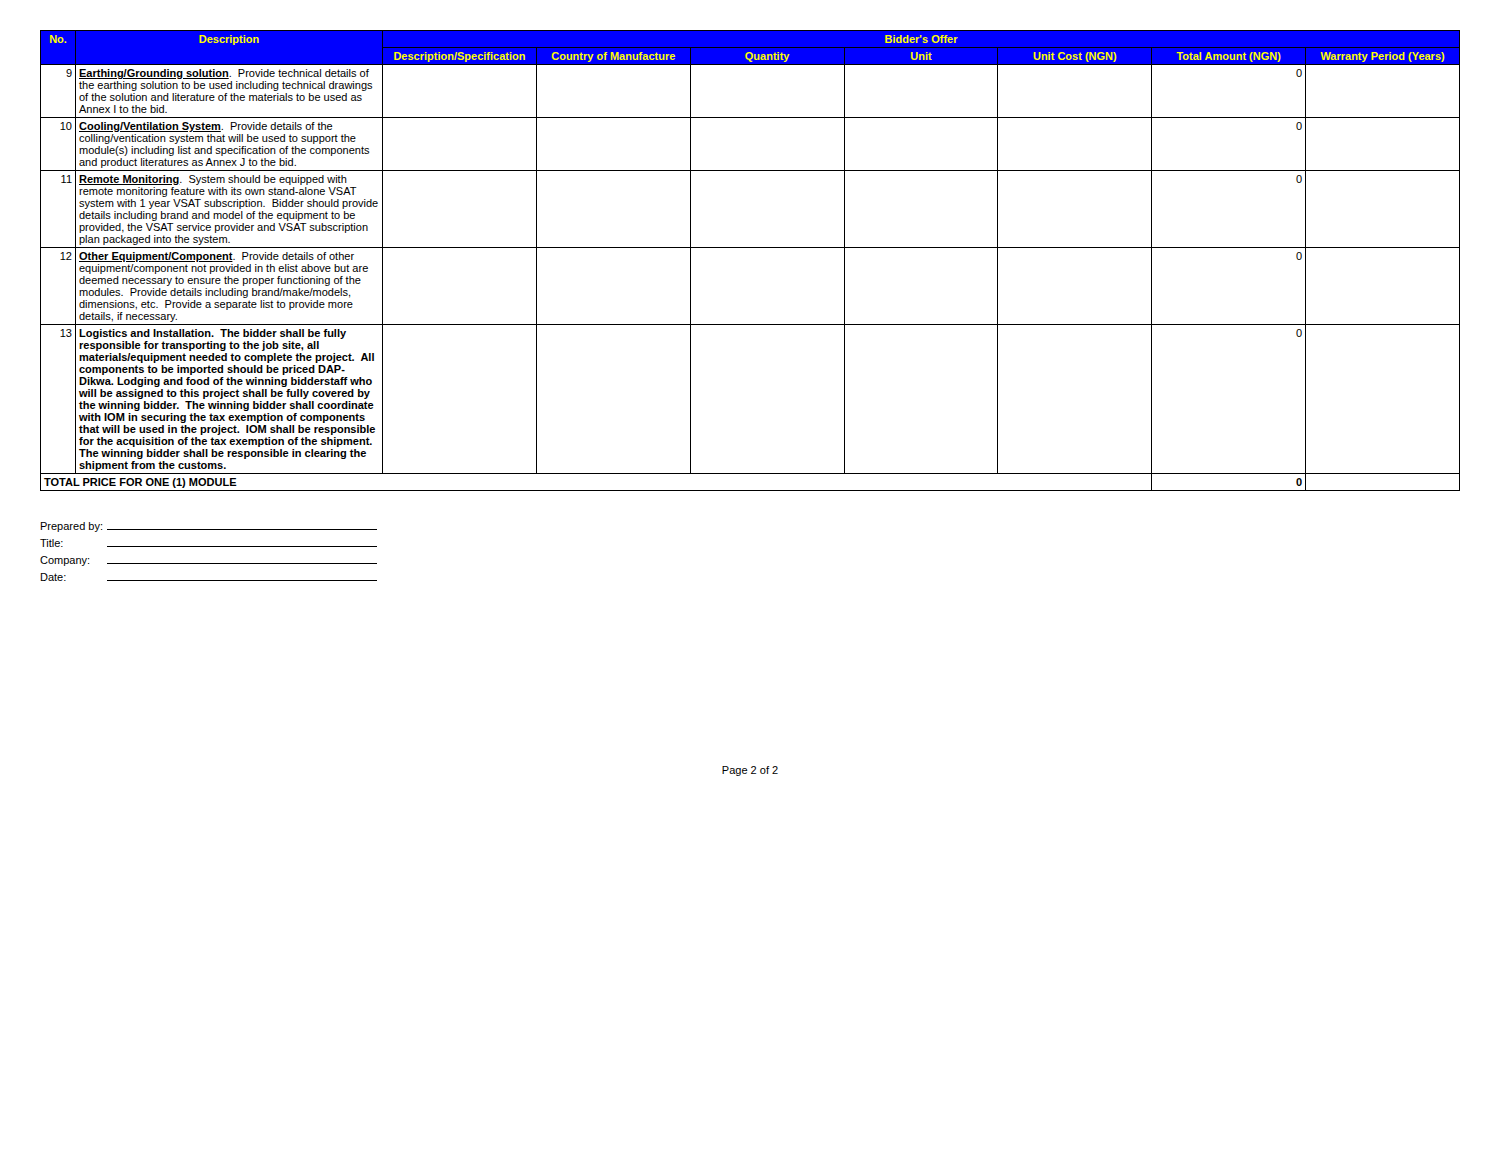| No. | Description | Bidder's Offer |
| --- | --- | --- |
| Description/Specification | Country of Manufacture | Quantity | Unit | Unit Cost (NGN) | Total Amount (NGN) | Warranty Period (Years) |
| 9 | Earthing/Grounding solution . Provide technical details of the earthing solution to be used including technical drawings of the solution and literature of the materials to be used as Annex I to the bid. | | | | | | 0 | |
| 10 | Cooling/Ventilation System . Provide details of the colling/ventication system that will be used to support the module(s) including list and specification of the components and product literatures as Annex J to the bid. | | | | | | 0 | |
| 11 | Remote Monitoring . System should be equipped with remote monitoring feature with its own stand-alone VSAT system with 1 year VSAT subscription. Bidder should provide details including brand and model of the equipment to be provided, the VSAT service provider and VSAT subscription plan packaged into the system. | | | | | | 0 | |
| 12 | Other Equipment/Component . Provide details of other equipment/component not provided in th elist above but are deemed necessary to ensure the proper functioning of the modules. Provide details including brand/make/models, dimensions, etc. Provide a separate list to provide more details, if necessary. | | | | | | 0 | |
| 13 | Logistics and Installation. The bidder shall be fully responsible for transporting to the job site, all materials/equipment needed to complete the project. All components to be imported should be priced DAP-Dikwa. Lodging and food of the winning bidderstaff who will be assigned to this project shall be fully covered by the winning bidder. The winning bidder shall coordinate with IOM in securing the tax exemption of components that will be used in the project. IOM shall be responsible for the acquisition of the tax exemption of the shipment. The winning bidder shall be responsible in clearing the shipment from the customs. | | | | | | 0 | |
| TOTAL PRICE FOR ONE (1) MODULE | 0 | |
| Prepared by: | |
| Title: | |
| Company: | |
| Date: | |
Page 2 of 2